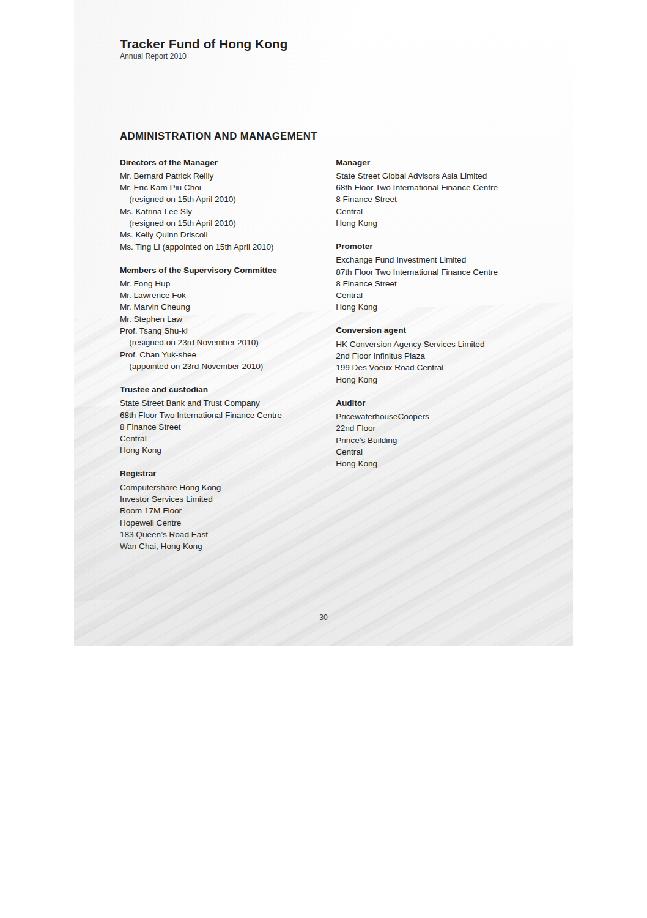Tracker Fund of Hong Kong
Annual Report 2010
ADMINISTRATION AND MANAGEMENT
Directors of the Manager
Mr. Bernard Patrick Reilly
Mr. Eric Kam Piu Choi
(resigned on 15th April 2010)
Ms. Katrina Lee Sly
(resigned on 15th April 2010)
Ms. Kelly Quinn Driscoll
Ms. Ting Li (appointed on 15th April 2010)
Members of the Supervisory Committee
Mr. Fong Hup
Mr. Lawrence Fok
Mr. Marvin Cheung
Mr. Stephen Law
Prof. Tsang Shu-ki
(resigned on 23rd November 2010)
Prof. Chan Yuk-shee
(appointed on 23rd November 2010)
Trustee and custodian
State Street Bank and Trust Company
68th Floor Two International Finance Centre
8 Finance Street
Central
Hong Kong
Registrar
Computershare Hong Kong
Investor Services Limited
Room 17M Floor
Hopewell Centre
183 Queen’s Road East
Wan Chai, Hong Kong
Manager
State Street Global Advisors Asia Limited
68th Floor Two International Finance Centre
8 Finance Street
Central
Hong Kong
Promoter
Exchange Fund Investment Limited
87th Floor Two International Finance Centre
8 Finance Street
Central
Hong Kong
Conversion agent
HK Conversion Agency Services Limited
2nd Floor Infinitus Plaza
199 Des Voeux Road Central
Hong Kong
Auditor
PricewaterhouseCoopers
22nd Floor
Prince’s Building
Central
Hong Kong
30